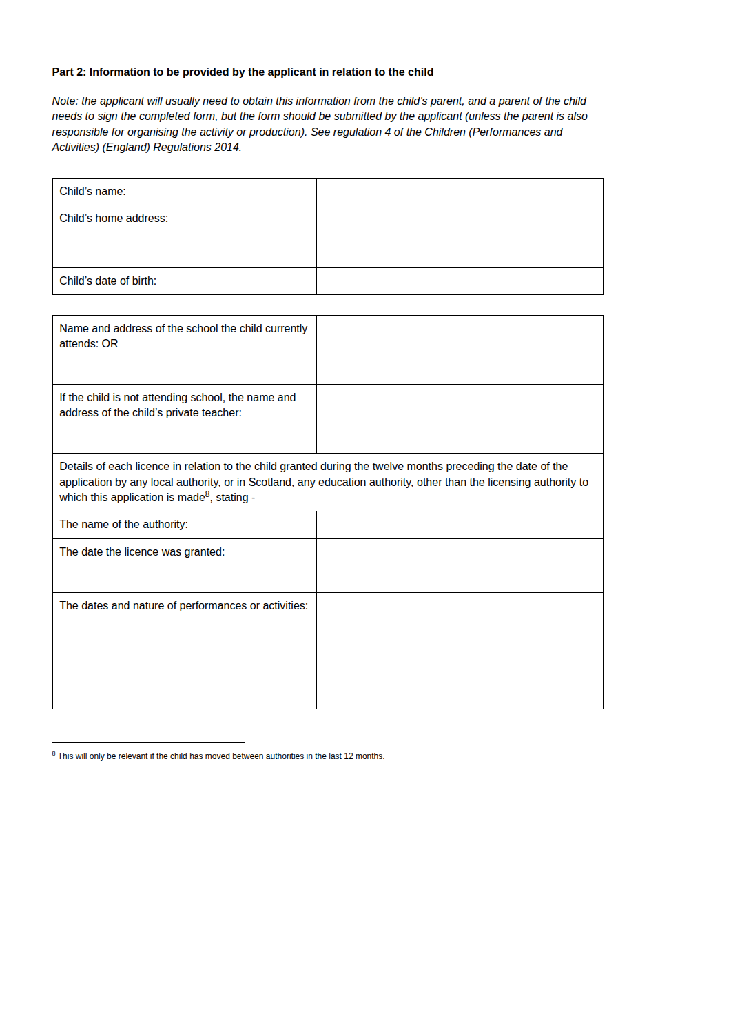Part 2: Information to be provided by the applicant in relation to the child
Note: the applicant will usually need to obtain this information from the child’s parent, and a parent of the child needs to sign the completed form, but the form should be submitted by the applicant (unless the parent is also responsible for organising the activity or production). See regulation 4 of the Children (Performances and Activities) (England) Regulations 2014.
| Child’s name: | |
| Child’s home address: | |
| Child’s date of birth: | |
| Name and address of the school the child currently attends: OR | |
| If the child is not attending school, the name and address of the child’s private teacher: | |
| Details of each licence in relation to the child granted during the twelve months preceding the date of the application by any local authority, or in Scotland, any education authority, other than the licensing authority to which this application is made 8 , stating - |
| The name of the authority: | |
| The date the licence was granted: | |
| The dates and nature of performances or activities: | |
8 This will only be relevant if the child has moved between authorities in the last 12 months.